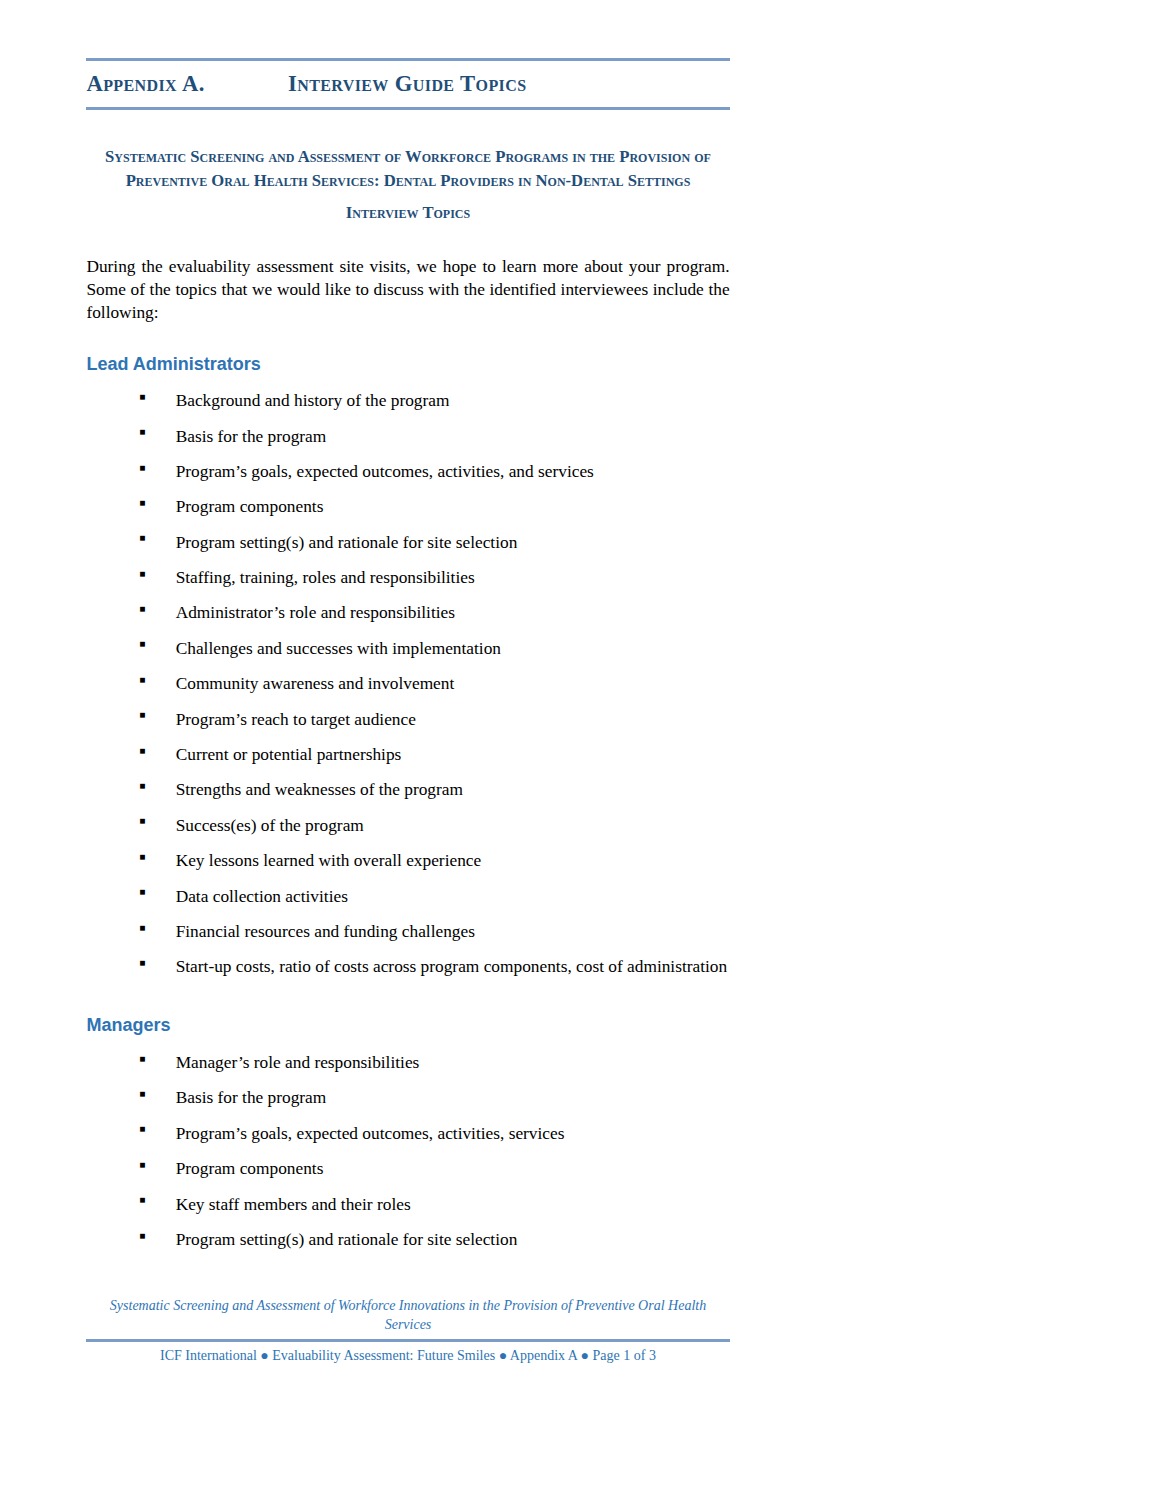Appendix A. Interview Guide Topics
Systematic Screening and Assessment of Workforce Programs in the Provision of
Preventive Oral Health Services: Dental Providers in Non-Dental Settings Interview Topics
During the evaluability assessment site visits, we hope to learn more about your program. Some of the topics that we would like to discuss with the identified interviewees include the following:
Lead Administrators
Background and history of the program
Basis for the program
Program’s goals, expected outcomes, activities, and services
Program components
Program setting(s) and rationale for site selection
Staffing, training, roles and responsibilities
Administrator’s role and responsibilities
Challenges and successes with implementation
Community awareness and involvement
Program’s reach to target audience
Current or potential partnerships
Strengths and weaknesses of the program
Success(es) of the program
Key lessons learned with overall experience
Data collection activities
Financial resources and funding challenges
Start-up costs, ratio of costs across program components, cost of administration
Managers
Manager’s role and responsibilities
Basis for the program
Program’s goals, expected outcomes, activities, services
Program components
Key staff members and their roles
Program setting(s) and rationale for site selection
Systematic Screening and Assessment of Workforce Innovations in the Provision of Preventive Oral Health Services
ICF International ● Evaluability Assessment: Future Smiles ● Appendix A ● Page 1 of 3